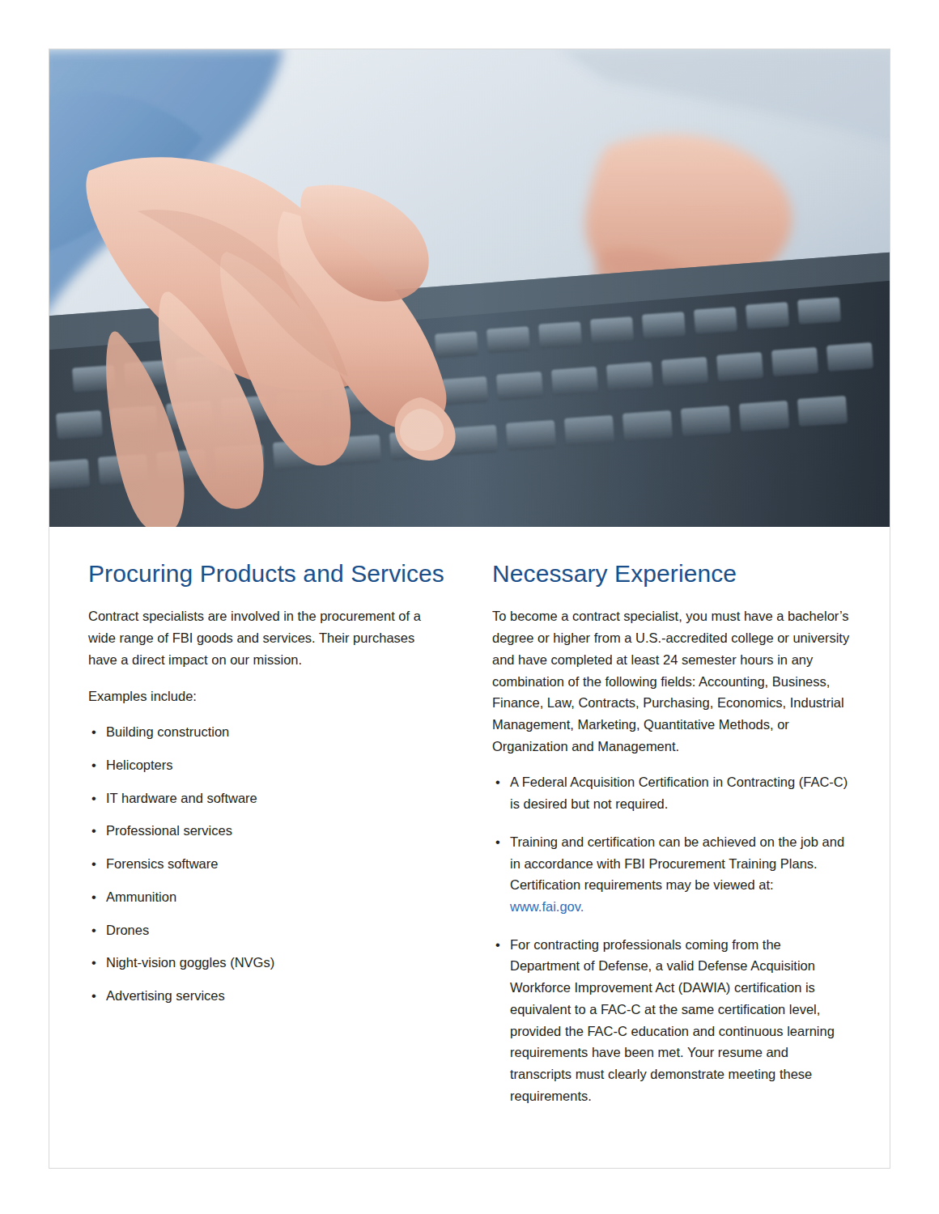Procuring Products and Services
Contract specialists are involved in the procurement of a wide range of FBI goods and services. Their purchases have a direct impact on our mission.
Examples include:
Building construction
Helicopters
IT hardware and software
Professional services
Forensics software
Ammunition
Drones
Night-vision goggles (NVGs)
Advertising services
Necessary Experience
To become a contract specialist, you must have a bachelor’s degree or higher from a U.S.-accredited college or university and have completed at least 24 semester hours in any combination of the following fields: Accounting, Business, Finance, Law, Contracts, Purchasing, Economics, Industrial Management, Marketing, Quantitative Methods, or Organization and Management.
A Federal Acquisition Certification in Contracting (FAC-C) is desired but not required.
Training and certification can be achieved on the job and in accordance with FBI Procurement Training Plans. Certification requirements may be viewed at: www.fai.gov.
For contracting professionals coming from the Department of Defense, a valid Defense Acquisition Workforce Improvement Act (DAWIA) certification is equivalent to a FAC-C at the same certification level, provided the FAC-C education and continuous learning requirements have been met. Your resume and transcripts must clearly demonstrate meeting these requirements.